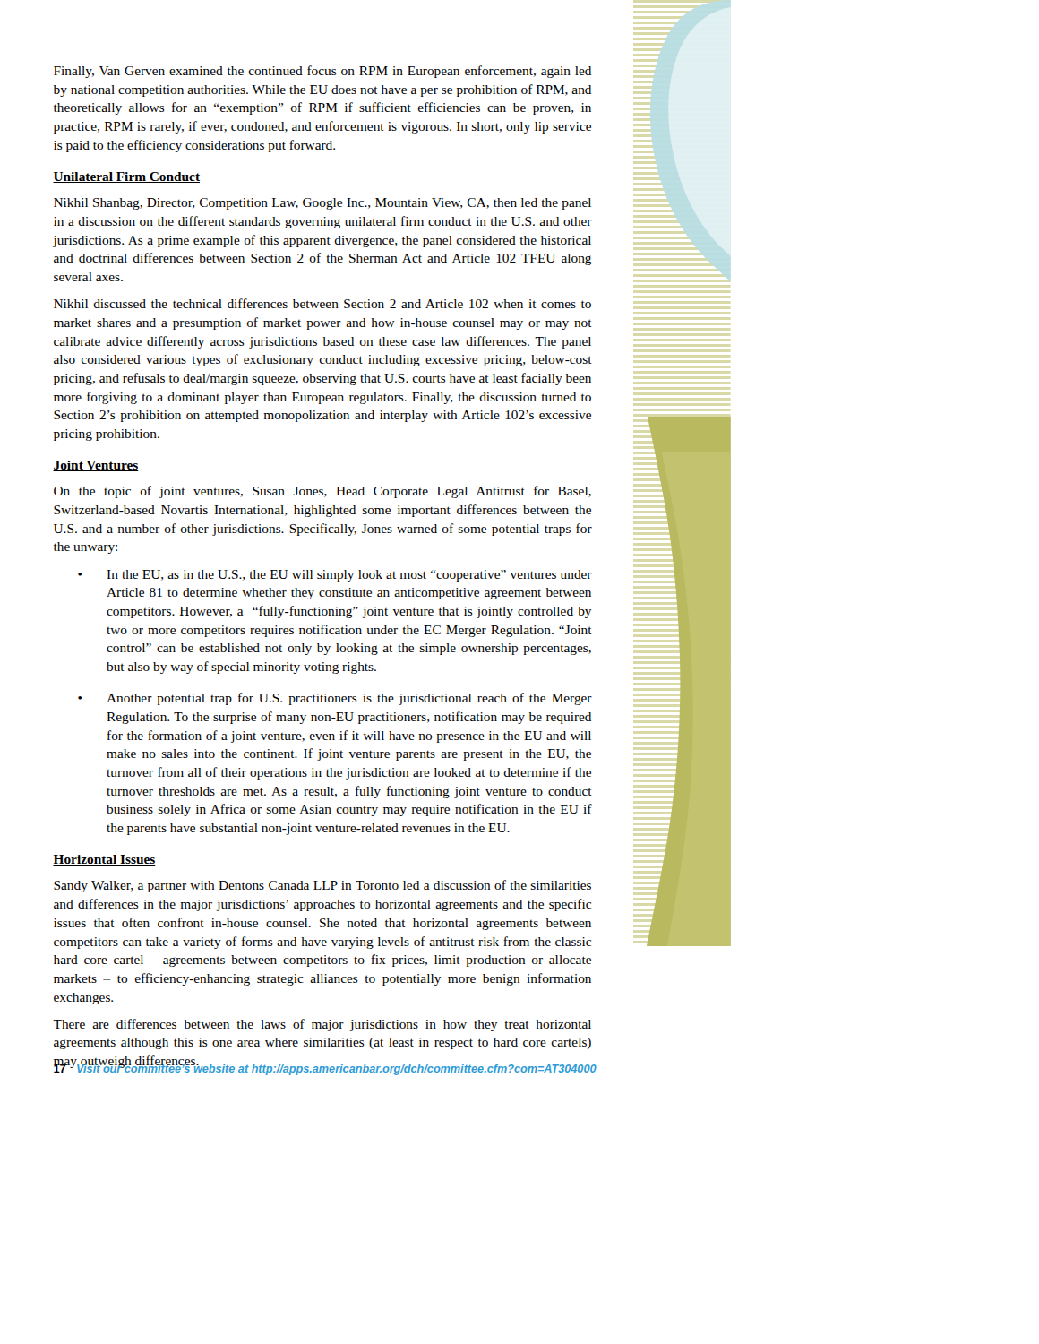Finally, Van Gerven examined the continued focus on RPM in European enforcement, again led by national competition authorities. While the EU does not have a per se prohibition of RPM, and theoretically allows for an “exemption” of RPM if sufficient efficiencies can be proven, in practice, RPM is rarely, if ever, condoned, and enforcement is vigorous. In short, only lip service is paid to the efficiency considerations put forward.
Unilateral Firm Conduct
Nikhil Shanbag, Director, Competition Law, Google Inc., Mountain View, CA, then led the panel in a discussion on the different standards governing unilateral firm conduct in the U.S. and other jurisdictions. As a prime example of this apparent divergence, the panel considered the historical and doctrinal differences between Section 2 of the Sherman Act and Article 102 TFEU along several axes.
Nikhil discussed the technical differences between Section 2 and Article 102 when it comes to market shares and a presumption of market power and how in-house counsel may or may not calibrate advice differently across jurisdictions based on these case law differences. The panel also considered various types of exclusionary conduct including excessive pricing, below-cost pricing, and refusals to deal/margin squeeze, observing that U.S. courts have at least facially been more forgiving to a dominant player than European regulators. Finally, the discussion turned to Section 2’s prohibition on attempted monopolization and interplay with Article 102’s excessive pricing prohibition.
Joint Ventures
On the topic of joint ventures, Susan Jones, Head Corporate Legal Antitrust for Basel, Switzerland-based Novartis International, highlighted some important differences between the U.S. and a number of other jurisdictions. Specifically, Jones warned of some potential traps for the unwary:
In the EU, as in the U.S., the EU will simply look at most “cooperative” ventures under Article 81 to determine whether they constitute an anticompetitive agreement between competitors. However, a “fully-functioning” joint venture that is jointly controlled by two or more competitors requires notification under the EC Merger Regulation. “Joint control” can be established not only by looking at the simple ownership percentages, but also by way of special minority voting rights.
Another potential trap for U.S. practitioners is the jurisdictional reach of the Merger Regulation. To the surprise of many non-EU practitioners, notification may be required for the formation of a joint venture, even if it will have no presence in the EU and will make no sales into the continent. If joint venture parents are present in the EU, the turnover from all of their operations in the jurisdiction are looked at to determine if the turnover thresholds are met. As a result, a fully functioning joint venture to conduct business solely in Africa or some Asian country may require notification in the EU if the parents have substantial non-joint venture-related revenues in the EU.
Horizontal Issues
Sandy Walker, a partner with Dentons Canada LLP in Toronto led a discussion of the similarities and differences in the major jurisdictions’ approaches to horizontal agreements and the specific issues that often confront in-house counsel. She noted that horizontal agreements between competitors can take a variety of forms and have varying levels of antitrust risk from the classic hard core cartel – agreements between competitors to fix prices, limit production or allocate markets – to efficiency-enhancing strategic alliances to potentially more benign information exchanges.
There are differences between the laws of major jurisdictions in how they treat horizontal agreements although this is one area where similarities (at least in respect to hard core cartels) may outweigh differences.
17 Visit our committee’s website at http://apps.americanbar.org/dch/committee.cfm?com=AT304000